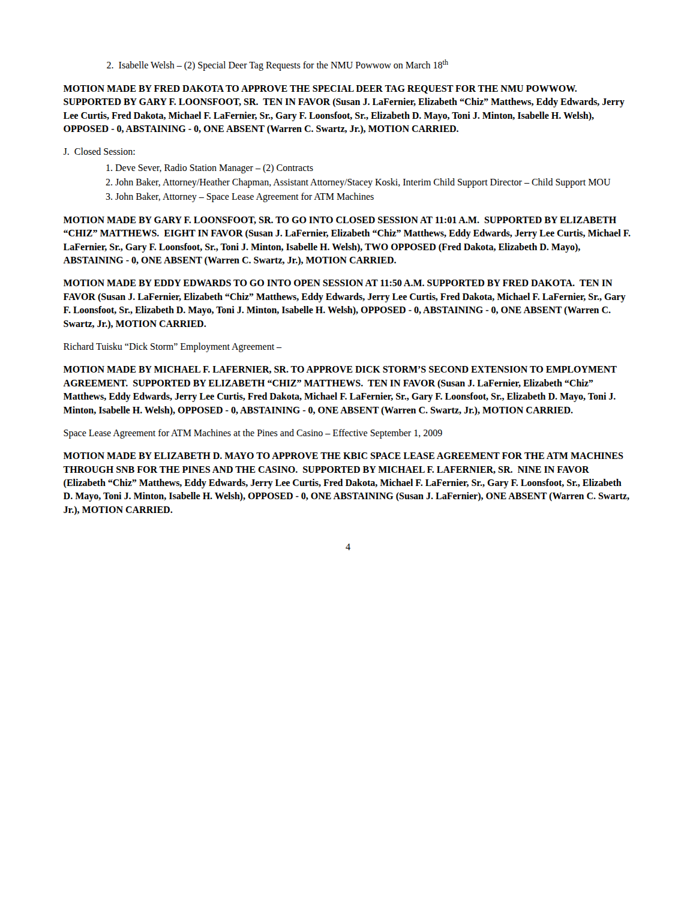2. Isabelle Welsh – (2) Special Deer Tag Requests for the NMU Powwow on March 18th
MOTION MADE BY FRED DAKOTA TO APPROVE THE SPECIAL DEER TAG REQUEST FOR THE NMU POWWOW. SUPPORTED BY GARY F. LOONSFOOT, SR. TEN IN FAVOR (Susan J. LaFernier, Elizabeth “Chiz” Matthews, Eddy Edwards, Jerry Lee Curtis, Fred Dakota, Michael F. LaFernier, Sr., Gary F. Loonsfoot, Sr., Elizabeth D. Mayo, Toni J. Minton, Isabelle H. Welsh), OPPOSED - 0, ABSTAINING - 0, ONE ABSENT (Warren C. Swartz, Jr.), MOTION CARRIED.
J. Closed Session:
Deve Sever, Radio Station Manager – (2) Contracts
John Baker, Attorney/Heather Chapman, Assistant Attorney/Stacey Koski, Interim Child Support Director – Child Support MOU
John Baker, Attorney – Space Lease Agreement for ATM Machines
MOTION MADE BY GARY F. LOONSFOOT, SR. TO GO INTO CLOSED SESSION AT 11:01 A.M. SUPPORTED BY ELIZABETH “CHIZ” MATTHEWS. EIGHT IN FAVOR (Susan J. LaFernier, Elizabeth “Chiz” Matthews, Eddy Edwards, Jerry Lee Curtis, Michael F. LaFernier, Sr., Gary F. Loonsfoot, Sr., Toni J. Minton, Isabelle H. Welsh), TWO OPPOSED (Fred Dakota, Elizabeth D. Mayo), ABSTAINING - 0, ONE ABSENT (Warren C. Swartz, Jr.), MOTION CARRIED.
MOTION MADE BY EDDY EDWARDS TO GO INTO OPEN SESSION AT 11:50 A.M. SUPPORTED BY FRED DAKOTA. TEN IN FAVOR (Susan J. LaFernier, Elizabeth “Chiz” Matthews, Eddy Edwards, Jerry Lee Curtis, Fred Dakota, Michael F. LaFernier, Sr., Gary F. Loonsfoot, Sr., Elizabeth D. Mayo, Toni J. Minton, Isabelle H. Welsh), OPPOSED - 0, ABSTAINING - 0, ONE ABSENT (Warren C. Swartz, Jr.), MOTION CARRIED.
Richard Tuisku “Dick Storm” Employment Agreement –
MOTION MADE BY MICHAEL F. LAFERNIER, SR. TO APPROVE DICK STORM’S SECOND EXTENSION TO EMPLOYMENT AGREEMENT. SUPPORTED BY ELIZABETH “CHIZ” MATTHEWS. TEN IN FAVOR (Susan J. LaFernier, Elizabeth “Chiz” Matthews, Eddy Edwards, Jerry Lee Curtis, Fred Dakota, Michael F. LaFernier, Sr., Gary F. Loonsfoot, Sr., Elizabeth D. Mayo, Toni J. Minton, Isabelle H. Welsh), OPPOSED - 0, ABSTAINING - 0, ONE ABSENT (Warren C. Swartz, Jr.), MOTION CARRIED.
Space Lease Agreement for ATM Machines at the Pines and Casino – Effective September 1, 2009
MOTION MADE BY ELIZABETH D. MAYO TO APPROVE THE KBIC SPACE LEASE AGREEMENT FOR THE ATM MACHINES THROUGH SNB FOR THE PINES AND THE CASINO. SUPPORTED BY MICHAEL F. LAFERNIER, SR. NINE IN FAVOR (Elizabeth “Chiz” Matthews, Eddy Edwards, Jerry Lee Curtis, Fred Dakota, Michael F. LaFernier, Sr., Gary F. Loonsfoot, Sr., Elizabeth D. Mayo, Toni J. Minton, Isabelle H. Welsh), OPPOSED - 0, ONE ABSTAINING (Susan J. LaFernier), ONE ABSENT (Warren C. Swartz, Jr.), MOTION CARRIED.
4